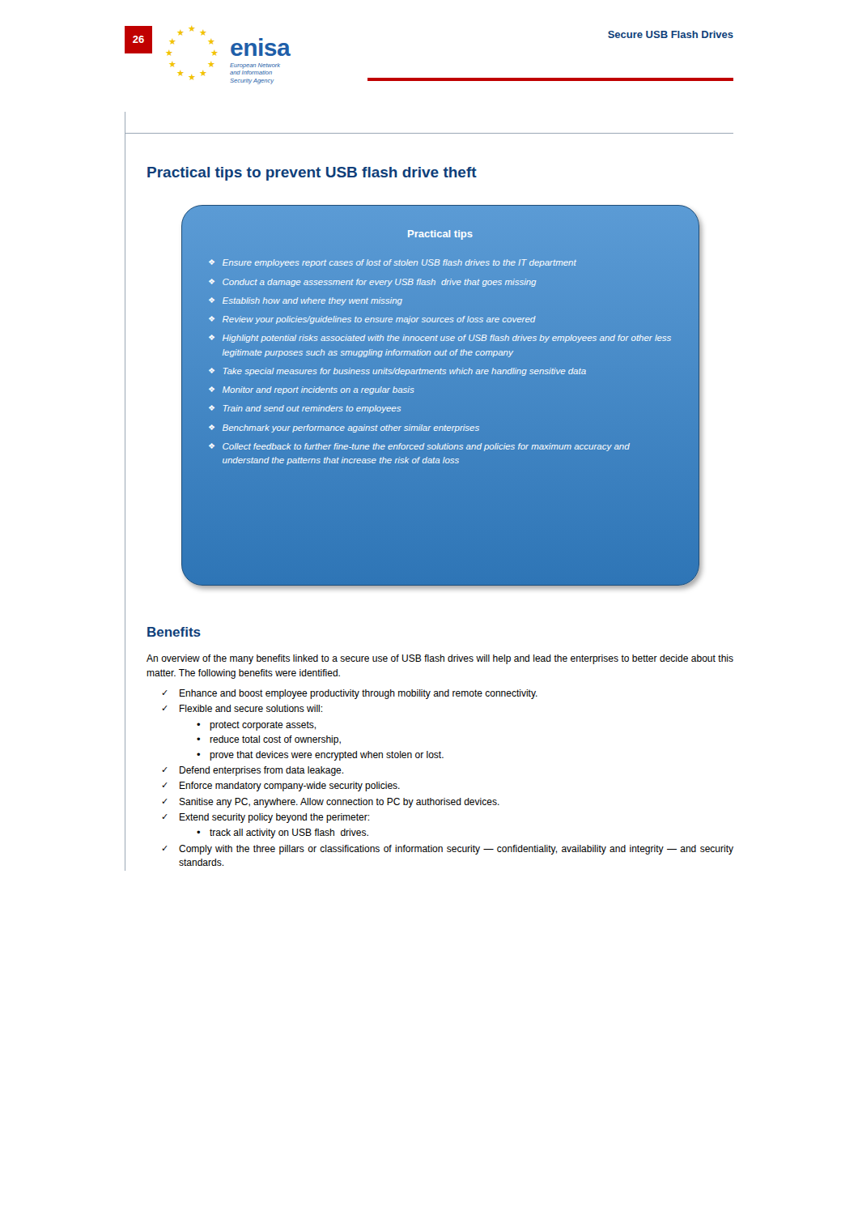26
★ ★ ★ ★ ★ ★ ★ ★ ★ ★ ★ ★
enisa
European Network
and Information
Security Agency
Secure USB Flash Drives
Practical tips to prevent USB flash drive theft
Practical tips
Ensure employees report cases of lost of stolen USB flash drives to the IT department
Conduct a damage assessment for every USB flash drive that goes missing
Establish how and where they went missing
Review your policies/guidelines to ensure major sources of loss are covered
Highlight potential risks associated with the innocent use of USB flash drives by employees and for other less legitimate purposes such as smuggling information out of the company
Take special measures for business units/departments which are handling sensitive data
Monitor and report incidents on a regular basis
Train and send out reminders to employees
Benchmark your performance against other similar enterprises
Collect feedback to further fine-tune the enforced solutions and policies for maximum accuracy and understand the patterns that increase the risk of data loss
Benefits
An overview of the many benefits linked to a secure use of USB flash drives will help and lead the enterprises to better decide about this matter. The following benefits were identified.
Enhance and boost employee productivity through mobility and remote connectivity.
Flexible and secure solutions will:
protect corporate assets,
reduce total cost of ownership,
prove that devices were encrypted when stolen or lost.
Defend enterprises from data leakage.
Enforce mandatory company-wide security policies.
Sanitise any PC, anywhere. Allow connection to PC by authorised devices.
Extend security policy beyond the perimeter:
track all activity on USB flash drives.
Comply with the three pillars or classifications of information security — confidentiality, availability and integrity — and security standards.